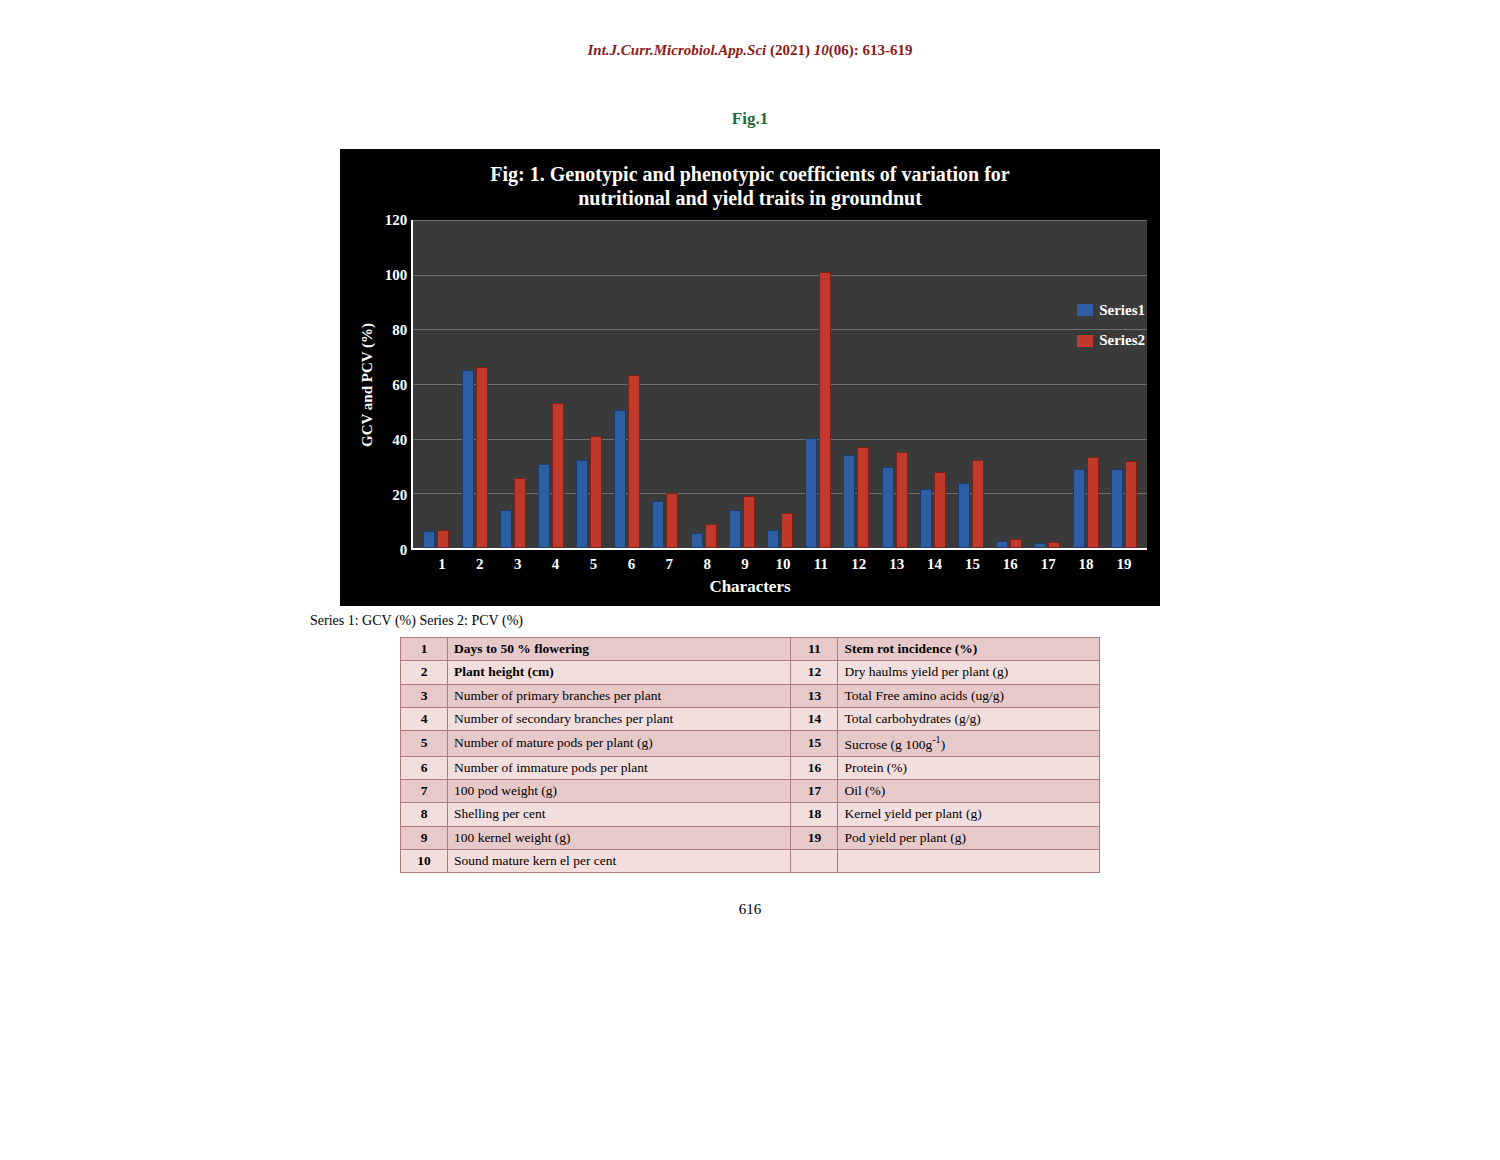Int.J.Curr.Microbiol.App.Sci (2021) 10(06): 613-619
Fig.1
Fig: 1. Genotypic and phenotypic coefficients of variation for
nutritional and yield traits in groundnut
GCV and PCV (%)
120 100 80 60 40 20 0
Series1
Series2
12345678910111213141516171819
Characters
Series 1: GCV (%) Series 2: PCV (%)
| 1 | Days to 50 % flowering | 11 | Stem rot incidence (%) |
| 2 | Plant height (cm) | 12 | Dry haulms yield per plant (g) |
| 3 | Number of primary branches per plant | 13 | Total Free amino acids (ug/g) |
| 4 | Number of secondary branches per plant | 14 | Total carbohydrates (g/g) |
| 5 | Number of mature pods per plant (g) | 15 | Sucrose (g 100g -1 ) |
| 6 | Number of immature pods per plant | 16 | Protein (%) |
| 7 | 100 pod weight (g) | 17 | Oil (%) |
| 8 | Shelling per cent | 18 | Kernel yield per plant (g) |
| 9 | 100 kernel weight (g) | 19 | Pod yield per plant (g) |
| 10 | Sound mature kern el per cent | | |
616